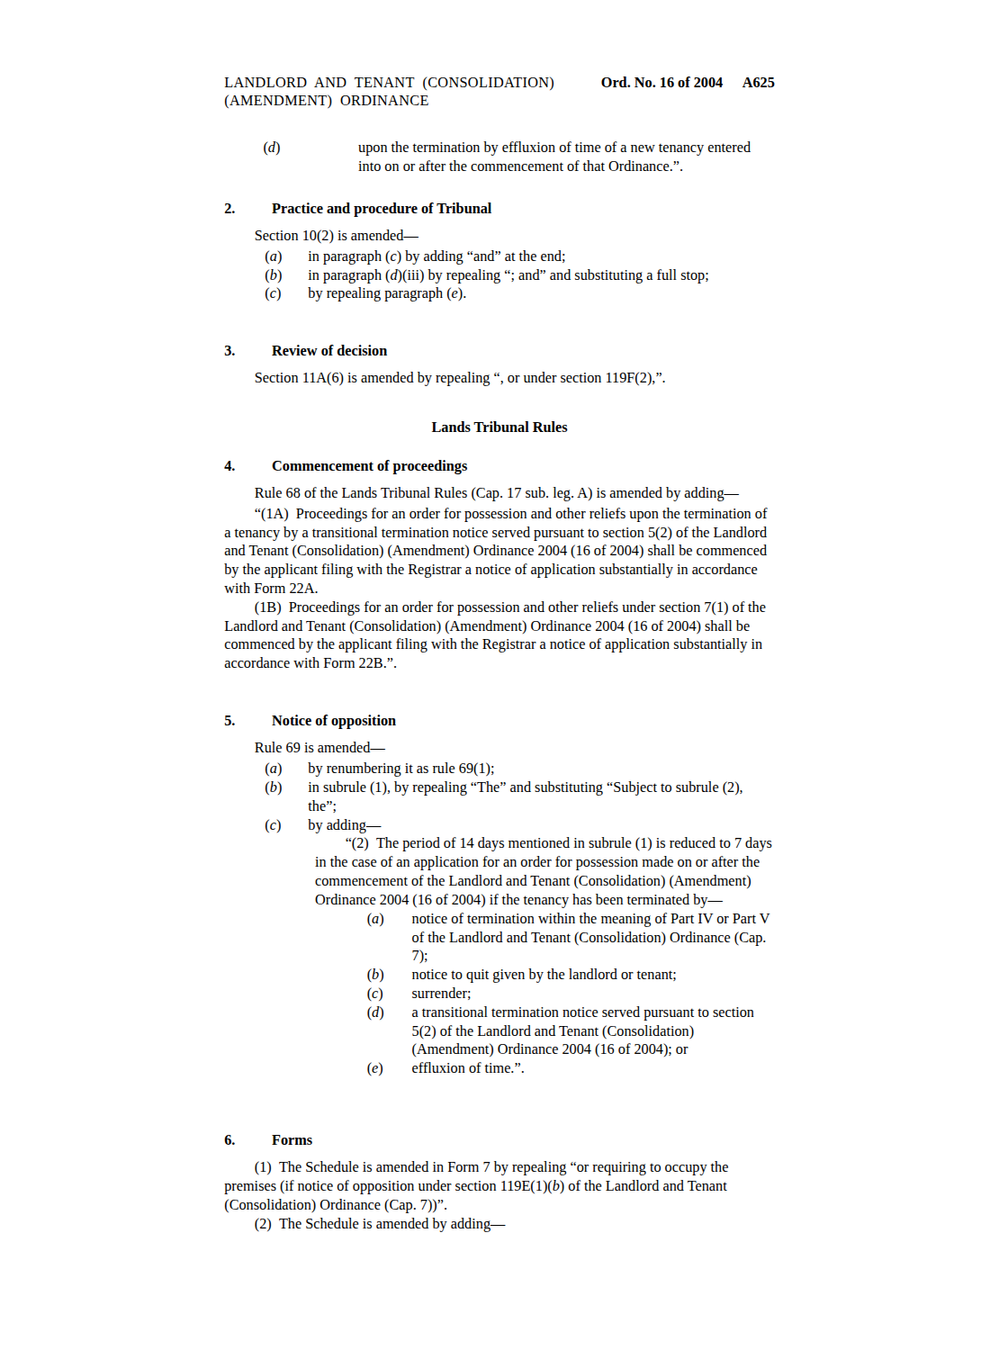| LANDLORD AND TENANT (CONSOLIDATION) | Ord. No. 16 of 2004 | A625 |
| (AMENDMENT) ORDINANCE |
(d) upon the termination by effluxion of time of a new tenancy entered into on or after the commencement of that Ordinance.”.
2. Practice and procedure of Tribunal
Section 10(2) is amended—
(a) in paragraph (c) by adding “and” at the end;
(b) in paragraph (d)(iii) by repealing “; and” and substituting a full stop;
(c) by repealing paragraph (e).
3. Review of decision
Section 11A(6) is amended by repealing “, or under section 119F(2),”.
Lands Tribunal Rules
4. Commencement of proceedings
Rule 68 of the Lands Tribunal Rules (Cap. 17 sub. leg. A) is amended by adding—
“(1A) Proceedings for an order for possession and other reliefs upon the termination of a tenancy by a transitional termination notice served pursuant to section 5(2) of the Landlord and Tenant (Consolidation) (Amendment) Ordinance 2004 (16 of 2004) shall be commenced by the applicant filing with the Registrar a notice of application substantially in accordance with Form 22A.
(1B) Proceedings for an order for possession and other reliefs under section 7(1) of the Landlord and Tenant (Consolidation) (Amendment) Ordinance 2004 (16 of 2004) shall be commenced by the applicant filing with the Registrar a notice of application substantially in accordance with Form 22B.”.
5. Notice of opposition
Rule 69 is amended—
(a) by renumbering it as rule 69(1);
(b) in subrule (1), by repealing “The” and substituting “Subject to subrule (2), the”;
(c) by adding—
“(2) The period of 14 days mentioned in subrule (1) is reduced to 7 days in the case of an application for an order for possession made on or after the commencement of the Landlord and Tenant (Consolidation) (Amendment) Ordinance 2004 (16 of 2004) if the tenancy has been terminated by—
(a) notice of termination within the meaning of Part IV or Part V of the Landlord and Tenant (Consolidation) Ordinance (Cap. 7);
(b) notice to quit given by the landlord or tenant;
(c) surrender;
(d) a transitional termination notice served pursuant to section 5(2) of the Landlord and Tenant (Consolidation) (Amendment) Ordinance 2004 (16 of 2004); or
(e) effluxion of time.”.
6. Forms
(1) The Schedule is amended in Form 7 by repealing “or requiring to occupy the premises (if notice of opposition under section 119E(1)(b) of the Landlord and Tenant (Consolidation) Ordinance (Cap. 7))”.
(2) The Schedule is amended by adding—